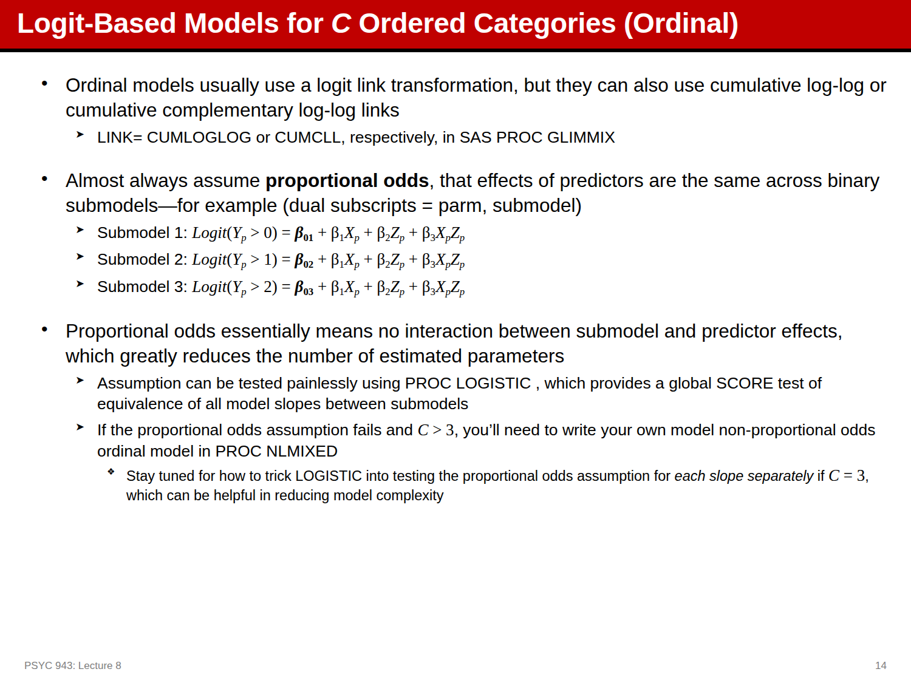Logit-Based Models for C Ordered Categories (Ordinal)
Ordinal models usually use a logit link transformation, but they can also use cumulative log-log or cumulative complementary log-log links
LINK= CUMLOGLOG or CUMCLL, respectively, in SAS PROC GLIMMIX
Almost always assume proportional odds, that effects of predictors are the same across binary submodels—for example (dual subscripts = parm, submodel)
Submodel 1: Logit(Yp > 0) = β01 + β1Xp + β2Zp + β3XpZp
Submodel 2: Logit(Yp > 1) = β02 + β1Xp + β2Zp + β3XpZp
Submodel 3: Logit(Yp > 2) = β03 + β1Xp + β2Zp + β3XpZp
Proportional odds essentially means no interaction between submodel and predictor effects, which greatly reduces the number of estimated parameters
Assumption can be tested painlessly using PROC LOGISTIC , which provides a global SCORE test of equivalence of all model slopes between submodels
If the proportional odds assumption fails and C > 3, you’ll need to write your own model non-proportional odds ordinal model in PROC NLMIXED
Stay tuned for how to trick LOGISTIC into testing the proportional odds assumption for each slope separately if C = 3, which can be helpful in reducing model complexity
PSYC 943: Lecture 8
14